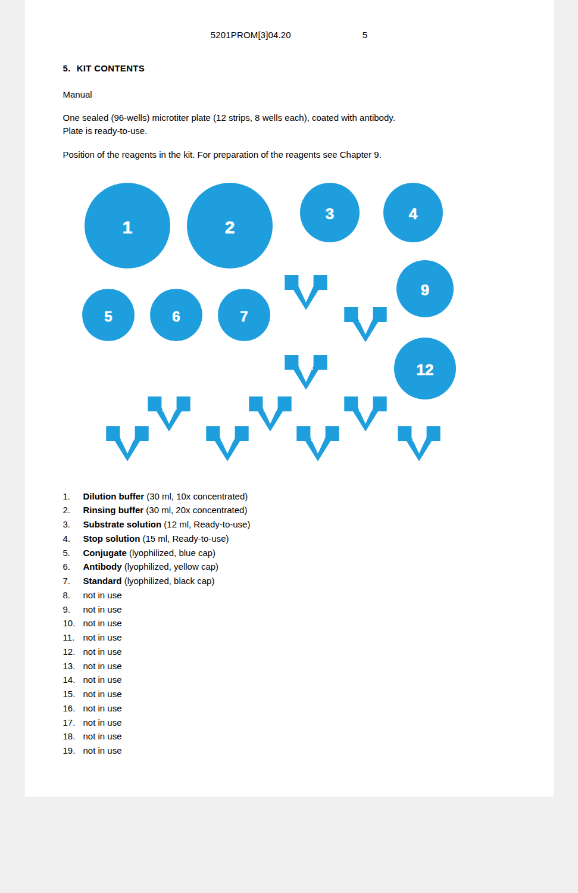5201PROM[3]04.20 5
5. KIT CONTENTS
Manual
One sealed (96-wells) microtiter plate (12 strips, 8 wells each), coated with antibody.
Plate is ready-to-use.
Position of the reagents in the kit. For preparation of the reagents see Chapter 9.
1 2 3 4 5 6 7 9 12 8 10 11 13 14 15 16 17 18 19
Dilution buffer (30 ml, 10x concentrated)
Rinsing buffer (30 ml, 20x concentrated)
Substrate solution (12 ml, Ready-to-use)
Stop solution (15 ml, Ready-to-use)
Conjugate (lyophilized, blue cap)
Antibody (lyophilized, yellow cap)
Standard (lyophilized, black cap)
not in use
not in use
not in use
not in use
not in use
not in use
not in use
not in use
not in use
not in use
not in use
not in use